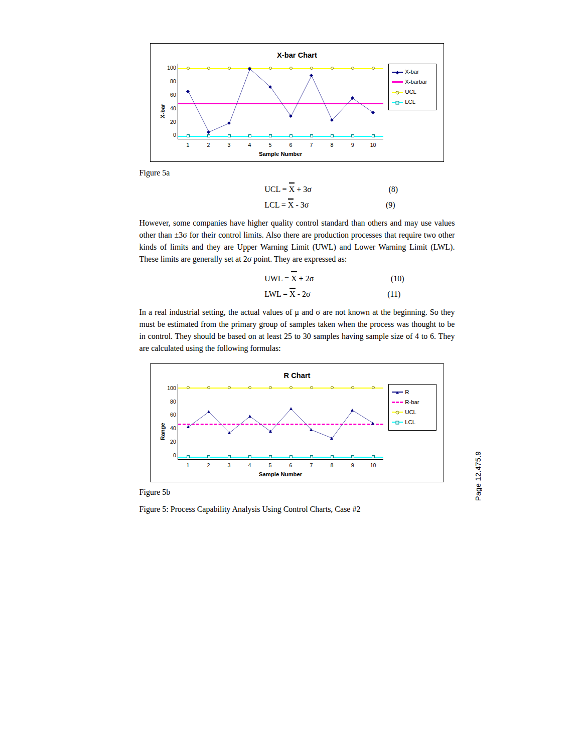X-bar Chart
X-bar
100 80 60 40 20 0
12345 678910
Sample Number
X-bar
X-barbar
UCL
LCL
Figure 5a
UCL = X + 3σ
(8)
LCL = X - 3σ
(9)
However, some companies have higher quality control standard than others and may use values other than ±3σ for their control limits. Also there are production processes that require two other kinds of limits and they are Upper Warning Limit (UWL) and Lower Warning Limit (LWL). These limits are generally set at 2σ point. They are expressed as:
UWL = X + 2σ
(10)
LWL = X - 2σ
(11)
In a real industrial setting, the actual values of μ and σ are not known at the beginning. So they must be estimated from the primary group of samples taken when the process was thought to be in control. They should be based on at least 25 to 30 samples having sample size of 4 to 6. They are calculated using the following formulas:
R Chart
Range
100 80 60 40 20 0
12345 678910
Sample Number
R
R-bar
UCL
LCL
Figure 5b
Figure 5: Process Capability Analysis Using Control Charts, Case #2
Page 12.475.9